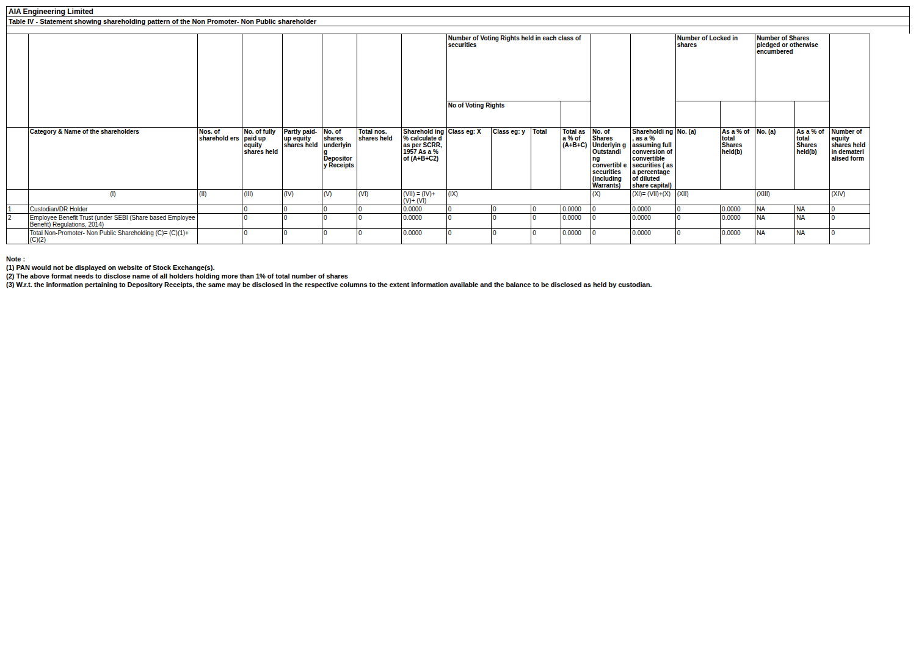AIA Engineering Limited
Table IV - Statement showing shareholding pattern of the Non Promoter- Non Public shareholder
| | | | | | | | | Number of Voting Rights held in each class of securities | | | Number of Locked in shares | Number of Shares pledged or otherwise encumbered | |
| --- | --- | --- | --- | --- | --- | --- | --- | --- | --- | --- | --- | --- | --- |
| No of Voting Rights | | | | | |
| | Category & Name of the shareholders | Nos. of sharehold ers | No. of fully paid up equity shares held | Partly paid-up equity shares held | No. of shares underlyin g Depositor y Receipts | Total nos. shares held | Sharehold ing % calculate d as per SCRR, 1957 As a % of (A+B+C2) | Class eg: X | Class eg: y | Total | Total as a % of (A+B+C) | No. of Shares Underlyin g Outstandi ng convertibl e securities (including Warrants) | Shareholdi ng , as a % assuming full conversion of convertible securities ( as a percentage of diluted share capital) | No. (a) | As a % of total Shares held(b) | No. (a) | As a % of total Shares held(b) | Number of equity shares held in demateri alised form |
| | (I) | (II) | (III) | (IV) | (V) | (VI) | (VII) = (IV)+(V)+ (VI) | (IX) | (X) | (XI)= (VII)+(X) | (XII) | (XIII) | (XIV) |
| 1 | Custodian/DR Holder | | 0 | 0 | 0 | 0 | 0.0000 | 0 | 0 | 0 | 0.0000 | 0 | 0.0000 | 0 | 0.0000 | NA | NA | 0 |
| 2 | Employee Benefit Trust (under SEBI (Share based Employee Benefit) Regulations, 2014) | | 0 | 0 | 0 | 0 | 0.0000 | 0 | 0 | 0 | 0.0000 | 0 | 0.0000 | 0 | 0.0000 | NA | NA | 0 |
| | Total Non-Promoter- Non Public Shareholding (C)= (C)(1)+(C)(2) | | 0 | 0 | 0 | 0 | 0.0000 | 0 | 0 | 0 | 0.0000 | 0 | 0.0000 | 0 | 0.0000 | NA | NA | 0 |
Note :
(1) PAN would not be displayed on website of Stock Exchange(s).
(2) The above format needs to disclose name of all holders holding more than 1% of total number of shares
(3) W.r.t. the information pertaining to Depository Receipts, the same may be disclosed in the respective columns to the extent information available and the balance to be disclosed as held by custodian.